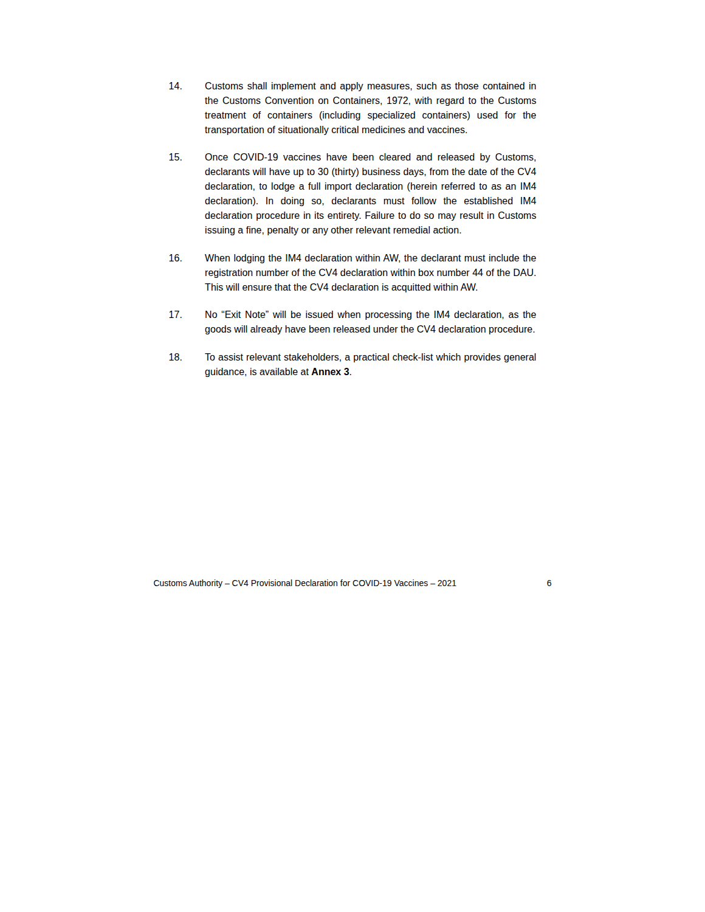Customs shall implement and apply measures, such as those contained in the Customs Convention on Containers, 1972, with regard to the Customs treatment of containers (including specialized containers) used for the transportation of situationally critical medicines and vaccines.
Once COVID-19 vaccines have been cleared and released by Customs, declarants will have up to 30 (thirty) business days, from the date of the CV4 declaration, to lodge a full import declaration (herein referred to as an IM4 declaration). In doing so, declarants must follow the established IM4 declaration procedure in its entirety. Failure to do so may result in Customs issuing a fine, penalty or any other relevant remedial action.
When lodging the IM4 declaration within AW, the declarant must include the registration number of the CV4 declaration within box number 44 of the DAU. This will ensure that the CV4 declaration is acquitted within AW.
No “Exit Note” will be issued when processing the IM4 declaration, as the goods will already have been released under the CV4 declaration procedure.
To assist relevant stakeholders, a practical check-list which provides general guidance, is available at Annex 3.
Customs Authority – CV4 Provisional Declaration for COVID-19 Vaccines – 20216